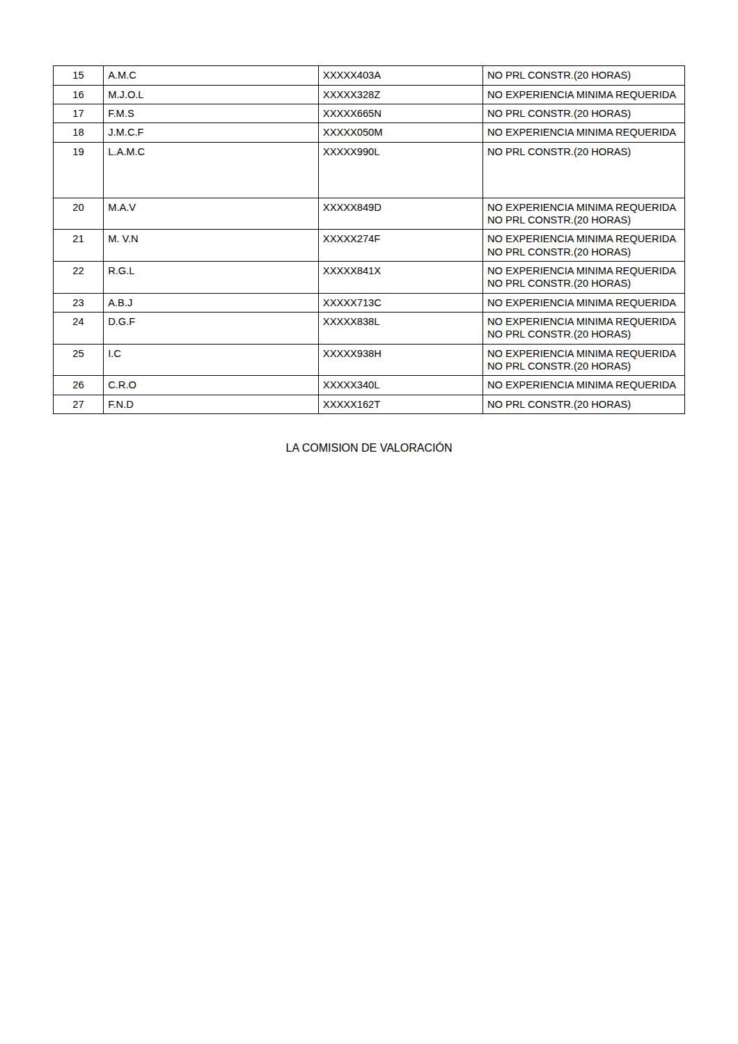| 15 | A.M.C | XXXXX403A | NO PRL CONSTR.(20 HORAS) |
| 16 | M.J.O.L | XXXXX328Z | NO EXPERIENCIA MINIMA REQUERIDA |
| 17 | F.M.S | XXXXX665N | NO PRL CONSTR.(20 HORAS) |
| 18 | J.M.C.F | XXXXX050M | NO EXPERIENCIA MINIMA REQUERIDA |
| 19 | L.A.M.C | XXXXX990L | NO PRL CONSTR.(20 HORAS) |
| 20 | M.A.V | XXXXX849D | NO EXPERIENCIA MINIMA REQUERIDA NO PRL CONSTR.(20 HORAS) |
| 21 | M. V.N | XXXXX274F | NO EXPERIENCIA MINIMA REQUERIDA NO PRL CONSTR.(20 HORAS) |
| 22 | R.G.L | XXXXX841X | NO EXPERIENCIA MINIMA REQUERIDA NO PRL CONSTR.(20 HORAS) |
| 23 | A.B.J | XXXXX713C | NO EXPERIENCIA MINIMA REQUERIDA |
| 24 | D.G.F | XXXXX838L | NO EXPERIENCIA MINIMA REQUERIDA NO PRL CONSTR.(20 HORAS) |
| 25 | I.C | XXXXX938H | NO EXPERIENCIA MINIMA REQUERIDA NO PRL CONSTR.(20 HORAS) |
| 26 | C.R.O | XXXXX340L | NO EXPERIENCIA MINIMA REQUERIDA |
| 27 | F.N.D | XXXXX162T | NO PRL CONSTR.(20 HORAS) |
LA COMISION DE VALORACIÓN